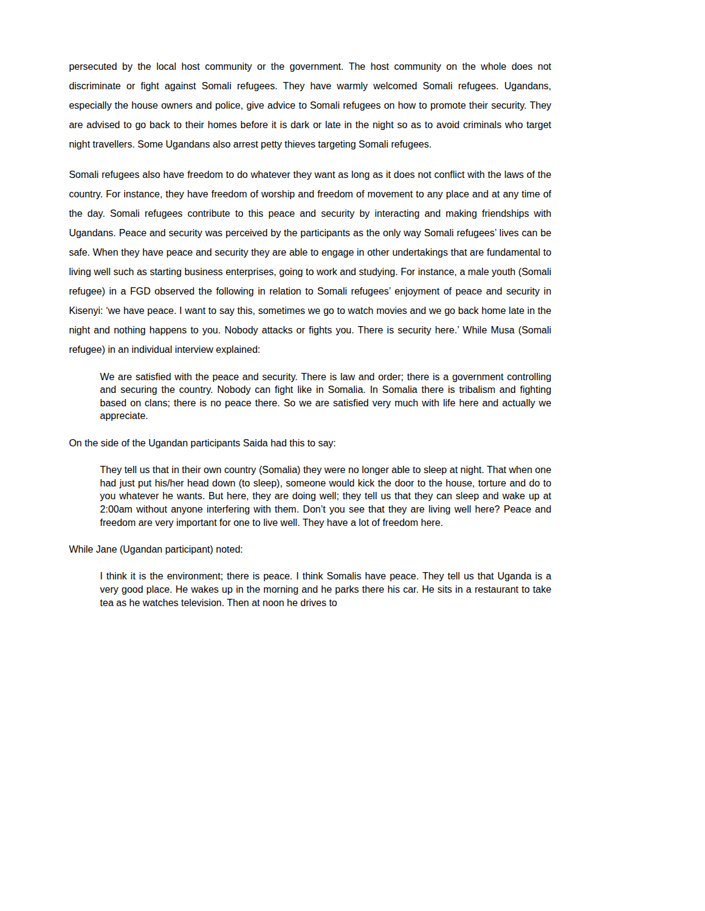persecuted by the local host community or the government. The host community on the whole does not discriminate or fight against Somali refugees. They have warmly welcomed Somali refugees. Ugandans, especially the house owners and police, give advice to Somali refugees on how to promote their security. They are advised to go back to their homes before it is dark or late in the night so as to avoid criminals who target night travellers. Some Ugandans also arrest petty thieves targeting Somali refugees.
Somali refugees also have freedom to do whatever they want as long as it does not conflict with the laws of the country. For instance, they have freedom of worship and freedom of movement to any place and at any time of the day. Somali refugees contribute to this peace and security by interacting and making friendships with Ugandans. Peace and security was perceived by the participants as the only way Somali refugees’ lives can be safe. When they have peace and security they are able to engage in other undertakings that are fundamental to living well such as starting business enterprises, going to work and studying. For instance, a male youth (Somali refugee) in a FGD observed the following in relation to Somali refugees’ enjoyment of peace and security in Kisenyi: ‘we have peace. I want to say this, sometimes we go to watch movies and we go back home late in the night and nothing happens to you. Nobody attacks or fights you. There is security here.’ While Musa (Somali refugee) in an individual interview explained:
We are satisfied with the peace and security. There is law and order; there is a government controlling and securing the country. Nobody can fight like in Somalia. In Somalia there is tribalism and fighting based on clans; there is no peace there. So we are satisfied very much with life here and actually we appreciate.
On the side of the Ugandan participants Saida had this to say:
They tell us that in their own country (Somalia) they were no longer able to sleep at night. That when one had just put his/her head down (to sleep), someone would kick the door to the house, torture and do to you whatever he wants. But here, they are doing well; they tell us that they can sleep and wake up at 2:00am without anyone interfering with them. Don’t you see that they are living well here? Peace and freedom are very important for one to live well. They have a lot of freedom here.
While Jane (Ugandan participant) noted:
I think it is the environment; there is peace. I think Somalis have peace. They tell us that Uganda is a very good place. He wakes up in the morning and he parks there his car. He sits in a restaurant to take tea as he watches television. Then at noon he drives to